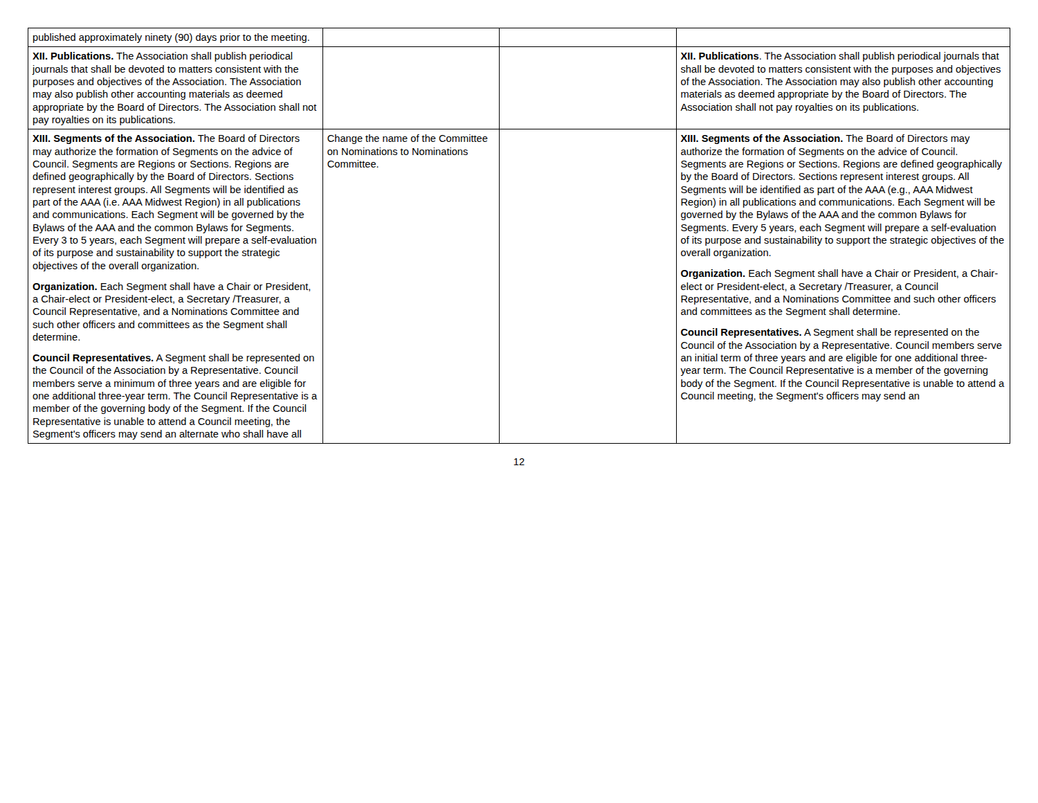| published approximately ninety (90) days prior to the meeting. | | | |
| XII. Publications. The Association shall publish periodical journals that shall be devoted to matters consistent with the purposes and objectives of the Association. The Association may also publish other accounting materials as deemed appropriate by the Board of Directors. The Association shall not pay royalties on its publications. | | | XII. Publications . The Association shall publish periodical journals that shall be devoted to matters consistent with the purposes and objectives of the Association. The Association may also publish other accounting materials as deemed appropriate by the Board of Directors. The Association shall not pay royalties on its publications. |
| XIII. Segments of the Association. The Board of Directors may authorize the formation of Segments on the advice of Council. Segments are Regions or Sections. Regions are defined geographically by the Board of Directors. Sections represent interest groups. All Segments will be identified as part of the AAA (i.e. AAA Midwest Region) in all publications and communications. Each Segment will be governed by the Bylaws of the AAA and the common Bylaws for Segments. Every 3 to 5 years, each Segment will prepare a self-evaluation of its purpose and sustainability to support the strategic objectives of the overall organization. Organization. Each Segment shall have a Chair or President, a Chair-elect or President-elect, a Secretary /Treasurer, a Council Representative, and a Nominations Committee and such other officers and committees as the Segment shall determine. Council Representatives. A Segment shall be represented on the Council of the Association by a Representative. Council members serve a minimum of three years and are eligible for one additional three-year term. The Council Representative is a member of the governing body of the Segment. If the Council Representative is unable to attend a Council meeting, the Segment's officers may send an alternate who shall have all | Change the name of the Committee on Nominations to Nominations Committee. | | XIII. Segments of the Association. The Board of Directors may authorize the formation of Segments on the advice of Council. Segments are Regions or Sections. Regions are defined geographically by the Board of Directors. Sections represent interest groups. All Segments will be identified as part of the AAA (e.g., AAA Midwest Region) in all publications and communications. Each Segment will be governed by the Bylaws of the AAA and the common Bylaws for Segments. Every 5 years, each Segment will prepare a self-evaluation of its purpose and sustainability to support the strategic objectives of the overall organization. Organization. Each Segment shall have a Chair or President, a Chair-elect or President-elect, a Secretary /Treasurer, a Council Representative, and a Nominations Committee and such other officers and committees as the Segment shall determine. Council Representatives. A Segment shall be represented on the Council of the Association by a Representative. Council members serve an initial term of three years and are eligible for one additional three-year term. The Council Representative is a member of the governing body of the Segment. If the Council Representative is unable to attend a Council meeting, the Segment's officers may send an |
12